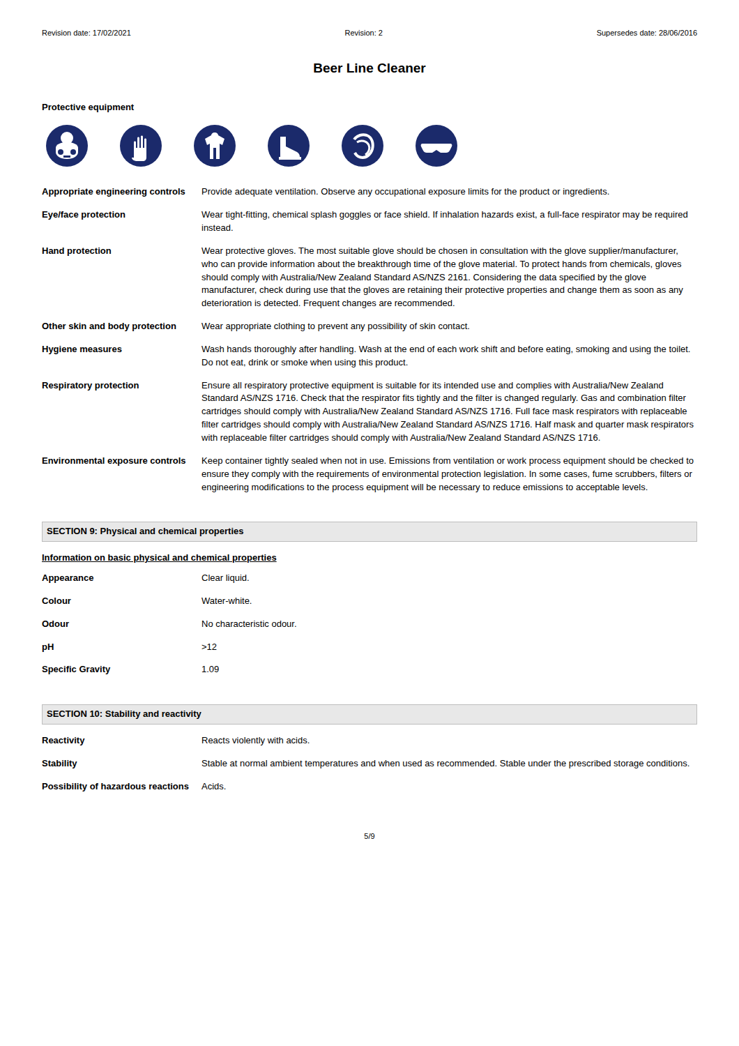Revision date: 17/02/2021 Revision: 2 Supersedes date: 28/06/2016
Beer Line Cleaner
Protective equipment
| Appropriate engineering controls | Provide adequate ventilation. Observe any occupational exposure limits for the product or ingredients. |
| Eye/face protection | Wear tight-fitting, chemical splash goggles or face shield. If inhalation hazards exist, a full-face respirator may be required instead. |
| Hand protection | Wear protective gloves. The most suitable glove should be chosen in consultation with the glove supplier/manufacturer, who can provide information about the breakthrough time of the glove material. To protect hands from chemicals, gloves should comply with Australia/New Zealand Standard AS/NZS 2161. Considering the data specified by the glove manufacturer, check during use that the gloves are retaining their protective properties and change them as soon as any deterioration is detected. Frequent changes are recommended. |
| Other skin and body protection | Wear appropriate clothing to prevent any possibility of skin contact. |
| Hygiene measures | Wash hands thoroughly after handling. Wash at the end of each work shift and before eating, smoking and using the toilet. Do not eat, drink or smoke when using this product. |
| Respiratory protection | Ensure all respiratory protective equipment is suitable for its intended use and complies with Australia/New Zealand Standard AS/NZS 1716. Check that the respirator fits tightly and the filter is changed regularly. Gas and combination filter cartridges should comply with Australia/New Zealand Standard AS/NZS 1716. Full face mask respirators with replaceable filter cartridges should comply with Australia/New Zealand Standard AS/NZS 1716. Half mask and quarter mask respirators with replaceable filter cartridges should comply with Australia/New Zealand Standard AS/NZS 1716. |
| Environmental exposure controls | Keep container tightly sealed when not in use. Emissions from ventilation or work process equipment should be checked to ensure they comply with the requirements of environmental protection legislation. In some cases, fume scrubbers, filters or engineering modifications to the process equipment will be necessary to reduce emissions to acceptable levels. |
SECTION 9: Physical and chemical properties
Information on basic physical and chemical properties
| Appearance | Clear liquid. |
| Colour | Water-white. |
| Odour | No characteristic odour. |
| pH | >12 |
| Specific Gravity | 1.09 |
SECTION 10: Stability and reactivity
| Reactivity | Reacts violently with acids. |
| Stability | Stable at normal ambient temperatures and when used as recommended. Stable under the prescribed storage conditions. |
| Possibility of hazardous reactions | Acids. |
5/9